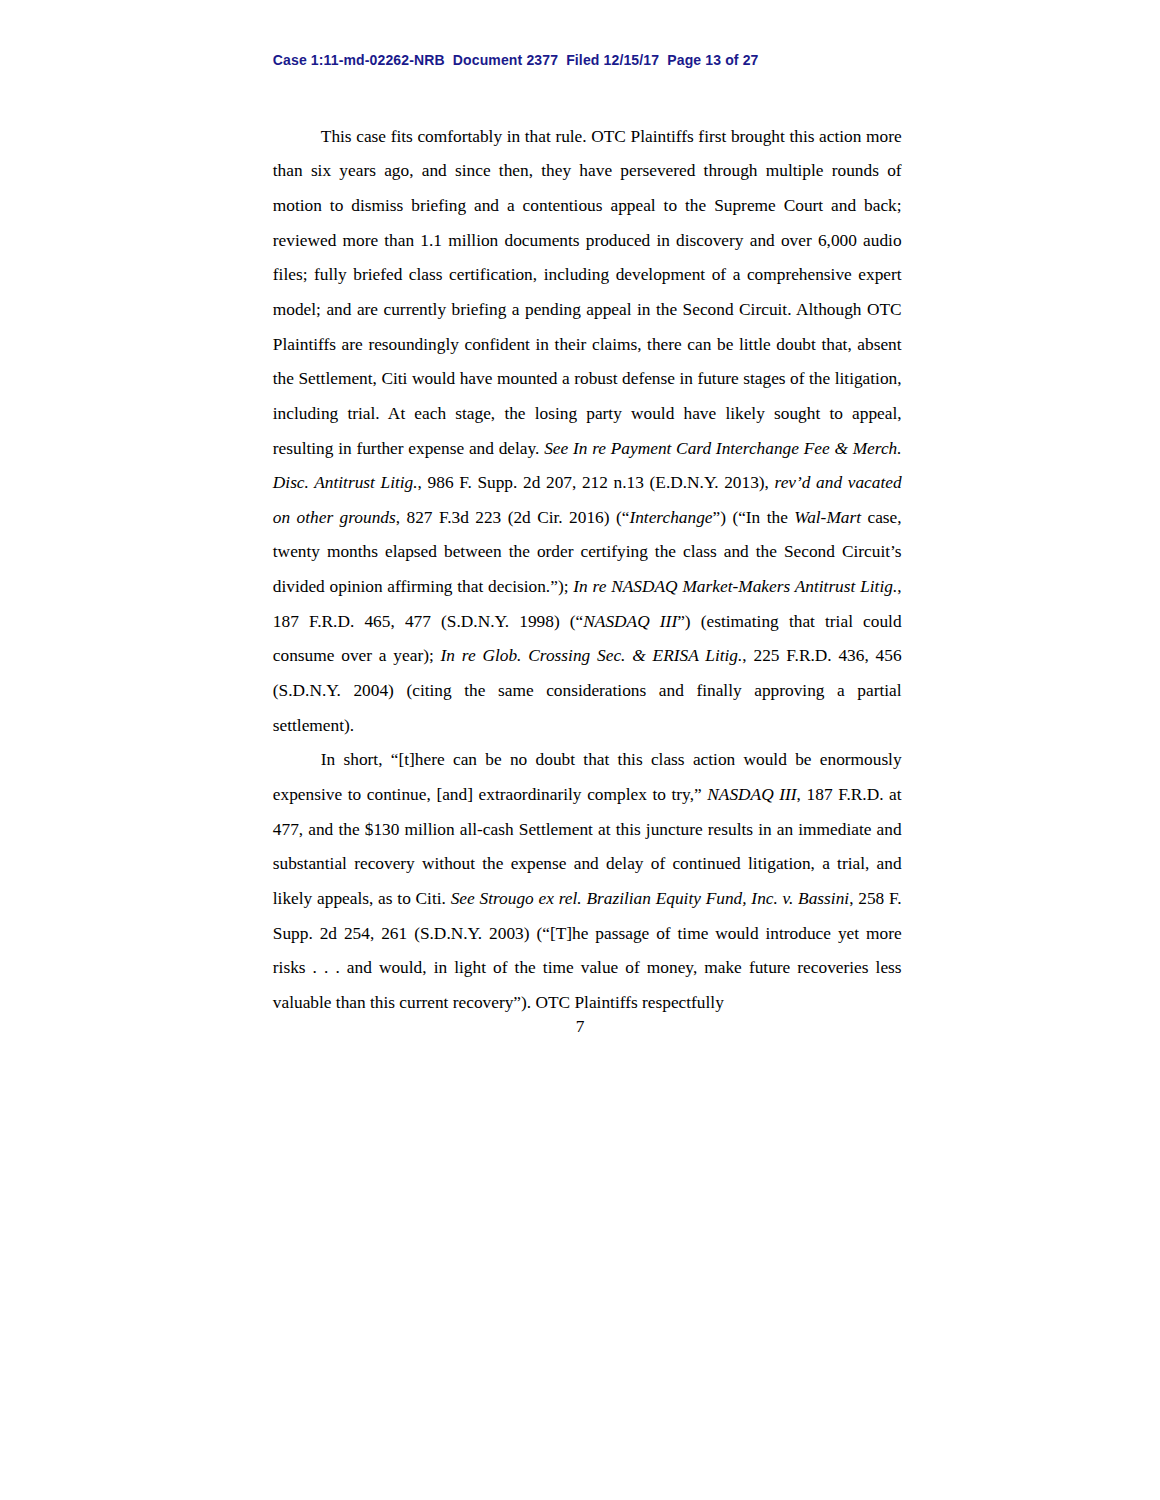Case 1:11-md-02262-NRB Document 2377 Filed 12/15/17 Page 13 of 27
This case fits comfortably in that rule. OTC Plaintiffs first brought this action more than six years ago, and since then, they have persevered through multiple rounds of motion to dismiss briefing and a contentious appeal to the Supreme Court and back; reviewed more than 1.1 million documents produced in discovery and over 6,000 audio files; fully briefed class certification, including development of a comprehensive expert model; and are currently briefing a pending appeal in the Second Circuit. Although OTC Plaintiffs are resoundingly confident in their claims, there can be little doubt that, absent the Settlement, Citi would have mounted a robust defense in future stages of the litigation, including trial. At each stage, the losing party would have likely sought to appeal, resulting in further expense and delay. See In re Payment Card Interchange Fee & Merch. Disc. Antitrust Litig., 986 F. Supp. 2d 207, 212 n.13 (E.D.N.Y. 2013), rev’d and vacated on other grounds, 827 F.3d 223 (2d Cir. 2016) (“Interchange”) (“In the Wal-Mart case, twenty months elapsed between the order certifying the class and the Second Circuit’s divided opinion affirming that decision.”); In re NASDAQ Market-Makers Antitrust Litig., 187 F.R.D. 465, 477 (S.D.N.Y. 1998) (“NASDAQ III”) (estimating that trial could consume over a year); In re Glob. Crossing Sec. & ERISA Litig., 225 F.R.D. 436, 456 (S.D.N.Y. 2004) (citing the same considerations and finally approving a partial settlement).
In short, “[t]here can be no doubt that this class action would be enormously expensive to continue, [and] extraordinarily complex to try,” NASDAQ III, 187 F.R.D. at 477, and the $130 million all-cash Settlement at this juncture results in an immediate and substantial recovery without the expense and delay of continued litigation, a trial, and likely appeals, as to Citi. See Strougo ex rel. Brazilian Equity Fund, Inc. v. Bassini, 258 F. Supp. 2d 254, 261 (S.D.N.Y. 2003) (“[T]he passage of time would introduce yet more risks . . . and would, in light of the time value of money, make future recoveries less valuable than this current recovery”). OTC Plaintiffs respectfully
7